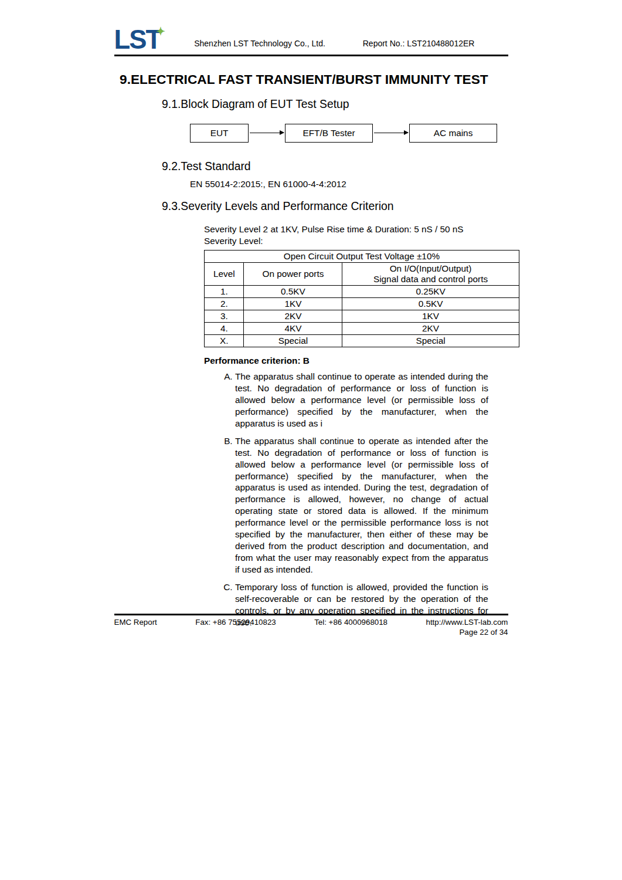LST✦
Shenzhen LST Technology Co., Ltd. Report No.: LST210488012ER
9.ELECTRICAL FAST TRANSIENT/BURST IMMUNITY TEST
9.1.Block Diagram of EUT Test Setup
EUT
EFT/B Tester
AC mains
9.2.Test Standard
EN 55014-2:2015:, EN 61000-4-4:2012
9.3.Severity Levels and Performance Criterion
Severity Level 2 at 1KV, Pulse Rise time & Duration: 5 nS / 50 nS
Severity Level:
| Open Circuit Output Test Voltage ±10% |
| --- |
| Level | On power ports | On I/O(Input/Output) Signal data and control ports |
| 1. | 0.5KV | 0.25KV |
| 2. | 1KV | 0.5KV |
| 3. | 2KV | 1KV |
| 4. | 4KV | 2KV |
| X. | Special | Special |
Performance criterion: B
The apparatus shall continue to operate as intended during the test. No degradation of performance or loss of function is allowed below a performance level (or permissible loss of performance) specified by the manufacturer, when the apparatus is used as i
The apparatus shall continue to operate as intended after the test. No degradation of performance or loss of function is allowed below a performance level (or permissible loss of performance) specified by the manufacturer, when the apparatus is used as intended. During the test, degradation of performance is allowed, however, no change of actual operating state or stored data is allowed. If the minimum performance level or the permissible performance loss is not specified by the manufacturer, then either of these may be derived from the product description and documentation, and from what the user may reasonably expect from the apparatus if used as intended.
Temporary loss of function is allowed, provided the function is self-recoverable or can be restored by the operation of the controls, or by any operation specified in the instructions for use.
EMC Report Fax: +86 75529410823 Tel: +86 4000968018 http://www.LST-lab.com
Page 22 of 34